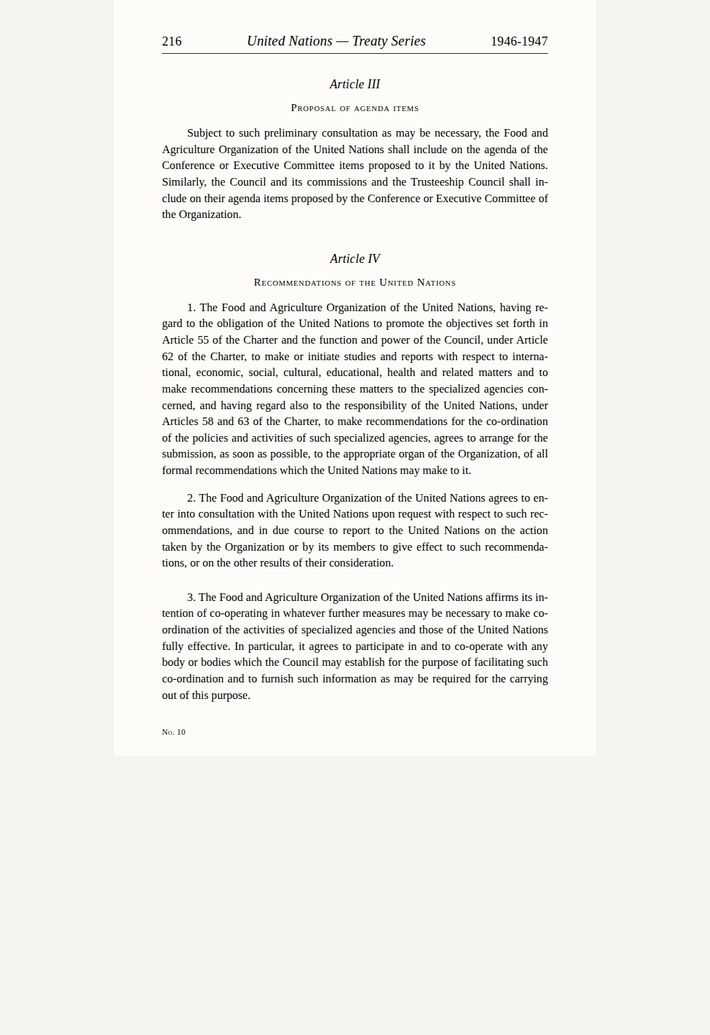216 United Nations — Treaty Series 1946-1947
Article III
Proposal of agenda items
Subject to such preliminary consultation as may be necessary, the Food and Agriculture Organization of the United Nations shall include on the agenda of the Conference or Executive Committee items proposed to it by the United Nations. Similarly, the Council and its commissions and the Trusteeship Council shall include on their agenda items proposed by the Conference or Executive Committee of the Organization.
Article IV
Recommendations of the United Nations
1. The Food and Agriculture Organization of the United Nations, having regard to the obligation of the United Nations to promote the objectives set forth in Article 55 of the Charter and the function and power of the Council, under Article 62 of the Charter, to make or initiate studies and reports with respect to international, economic, social, cultural, educational, health and related matters and to make recommendations concerning these matters to the specialized agencies concerned, and having regard also to the responsibility of the United Nations, under Articles 58 and 63 of the Charter, to make recommendations for the co-ordination of the policies and activities of such specialized agencies, agrees to arrange for the submission, as soon as possible, to the appropriate organ of the Organization, of all formal recommendations which the United Nations may make to it.
2. The Food and Agriculture Organization of the United Nations agrees to enter into consultation with the United Nations upon request with respect to such recommendations, and in due course to report to the United Nations on the action taken by the Organization or by its members to give effect to such recommendations, or on the other results of their consideration.
3. The Food and Agriculture Organization of the United Nations affirms its intention of co-operating in whatever further measures may be necessary to make co-ordination of the activities of specialized agencies and those of the United Nations fully effective. In particular, it agrees to participate in and to co-operate with any body or bodies which the Council may establish for the purpose of facilitating such co-ordination and to furnish such information as may be required for the carrying out of this purpose.
No. 10